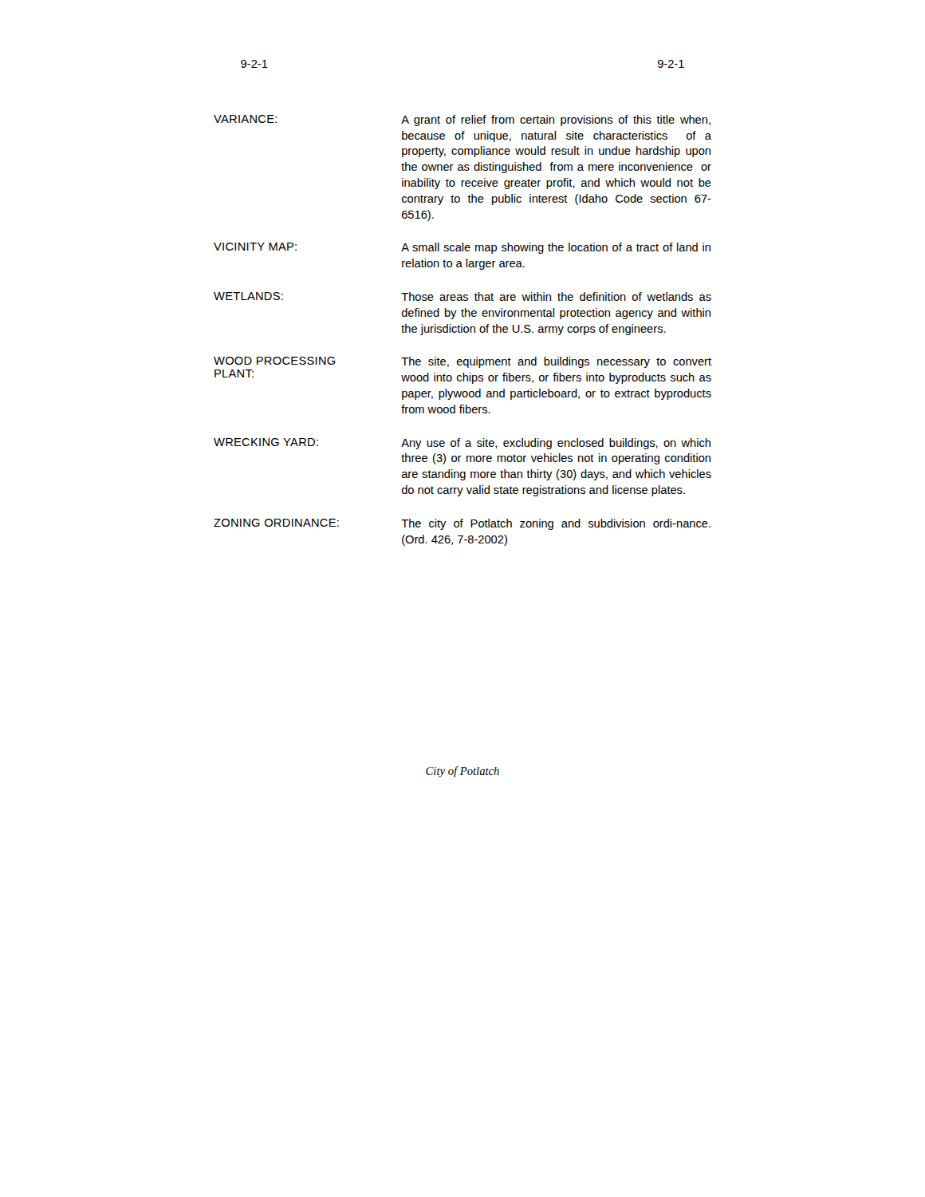9-2-1 9-2-1
| VARIANCE: | A grant of relief from certain provisions of this title when, because of unique, natural site characteristics of a property, compliance would result in undue hardship upon the owner as distinguished from a mere inconvenience or inability to receive greater profit, and which would not be contrary to the public interest (Idaho Code section 67-6516). |
| VICINITY MAP: | A small scale map showing the location of a tract of land in relation to a larger area. |
| WETLANDS: | Those areas that are within the definition of wetlands as defined by the environmental protection agency and within the jurisdiction of the U.S. army corps of engineers. |
| WOOD PROCESSING PLANT: | The site, equipment and buildings necessary to convert wood into chips or fibers, or fibers into byproducts such as paper, plywood and particleboard, or to extract byproducts from wood fibers. |
| WRECKING YARD: | Any use of a site, excluding enclosed buildings, on which three (3) or more motor vehicles not in operating condition are standing more than thirty (30) days, and which vehicles do not carry valid state registrations and license plates. |
| ZONING ORDINANCE: | The city of Potlatch zoning and subdivision ordi-nance. (Ord. 426, 7-8-2002) |
City of Potlatch